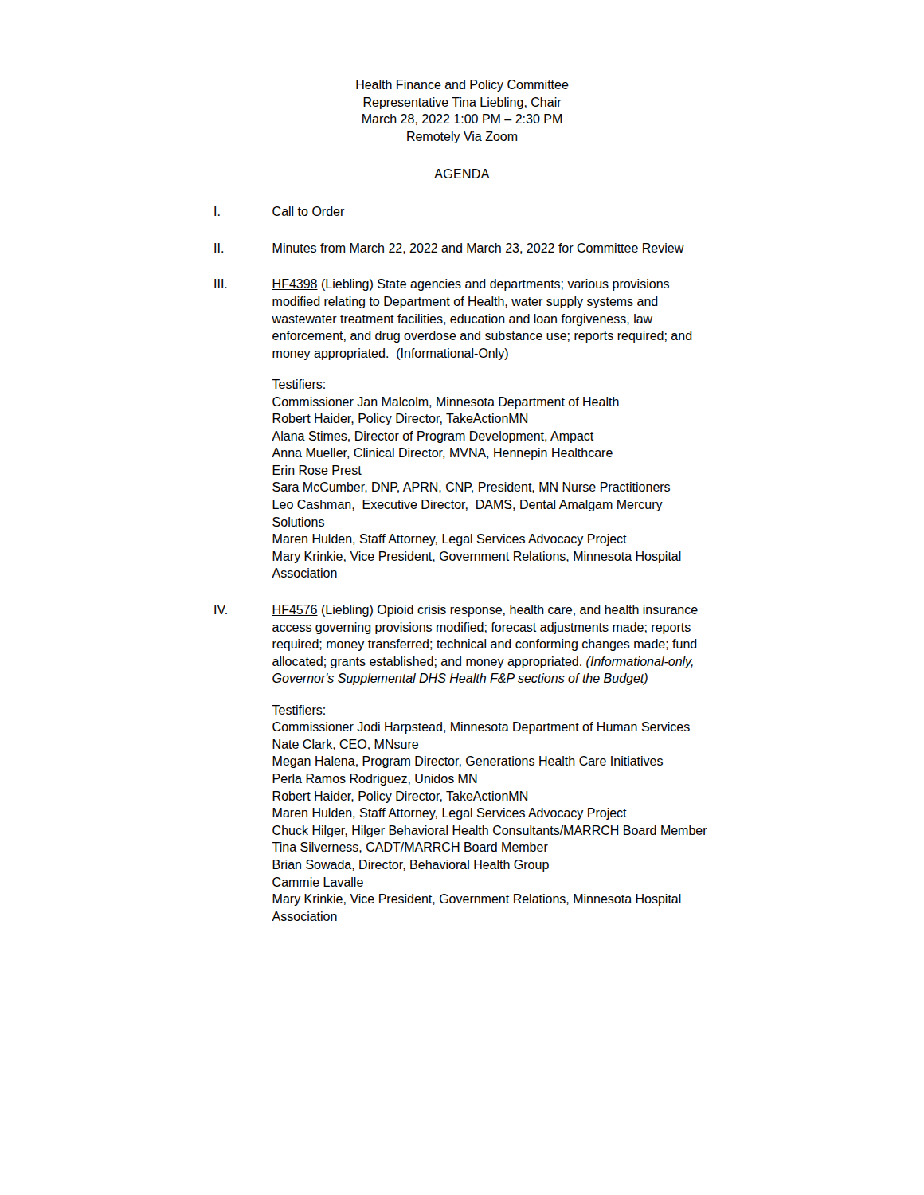Health Finance and Policy Committee
Representative Tina Liebling, Chair
March 28, 2022 1:00 PM – 2:30 PM
Remotely Via Zoom
AGENDA
I.
Call to Order
II.
Minutes from March 22, 2022 and March 23, 2022 for Committee Review
III.
HF4398 (Liebling) State agencies and departments; various provisions modified relating to Department of Health, water supply systems and wastewater treatment facilities, education and loan forgiveness, law enforcement, and drug overdose and substance use; reports required; and money appropriated. (Informational-Only)
Testifiers:
Commissioner Jan Malcolm, Minnesota Department of Health
Robert Haider, Policy Director, TakeActionMN
Alana Stimes, Director of Program Development, Ampact
Anna Mueller, Clinical Director, MVNA, Hennepin Healthcare
Erin Rose Prest
Sara McCumber, DNP, APRN, CNP, President, MN Nurse Practitioners
Leo Cashman, Executive Director, DAMS, Dental Amalgam Mercury Solutions
Maren Hulden, Staff Attorney, Legal Services Advocacy Project
Mary Krinkie, Vice President, Government Relations, Minnesota Hospital Association
IV.
HF4576 (Liebling) Opioid crisis response, health care, and health insurance access governing provisions modified; forecast adjustments made; reports required; money transferred; technical and conforming changes made; fund allocated; grants established; and money appropriated. (Informational-only, Governor's Supplemental DHS Health F&P sections of the Budget)
Testifiers:
Commissioner Jodi Harpstead, Minnesota Department of Human Services
Nate Clark, CEO, MNsure
Megan Halena, Program Director, Generations Health Care Initiatives
Perla Ramos Rodriguez, Unidos MN
Robert Haider, Policy Director, TakeActionMN
Maren Hulden, Staff Attorney, Legal Services Advocacy Project
Chuck Hilger, Hilger Behavioral Health Consultants/MARRCH Board Member
Tina Silverness, CADT/MARRCH Board Member
Brian Sowada, Director, Behavioral Health Group
Cammie Lavalle
Mary Krinkie, Vice President, Government Relations, Minnesota Hospital Association